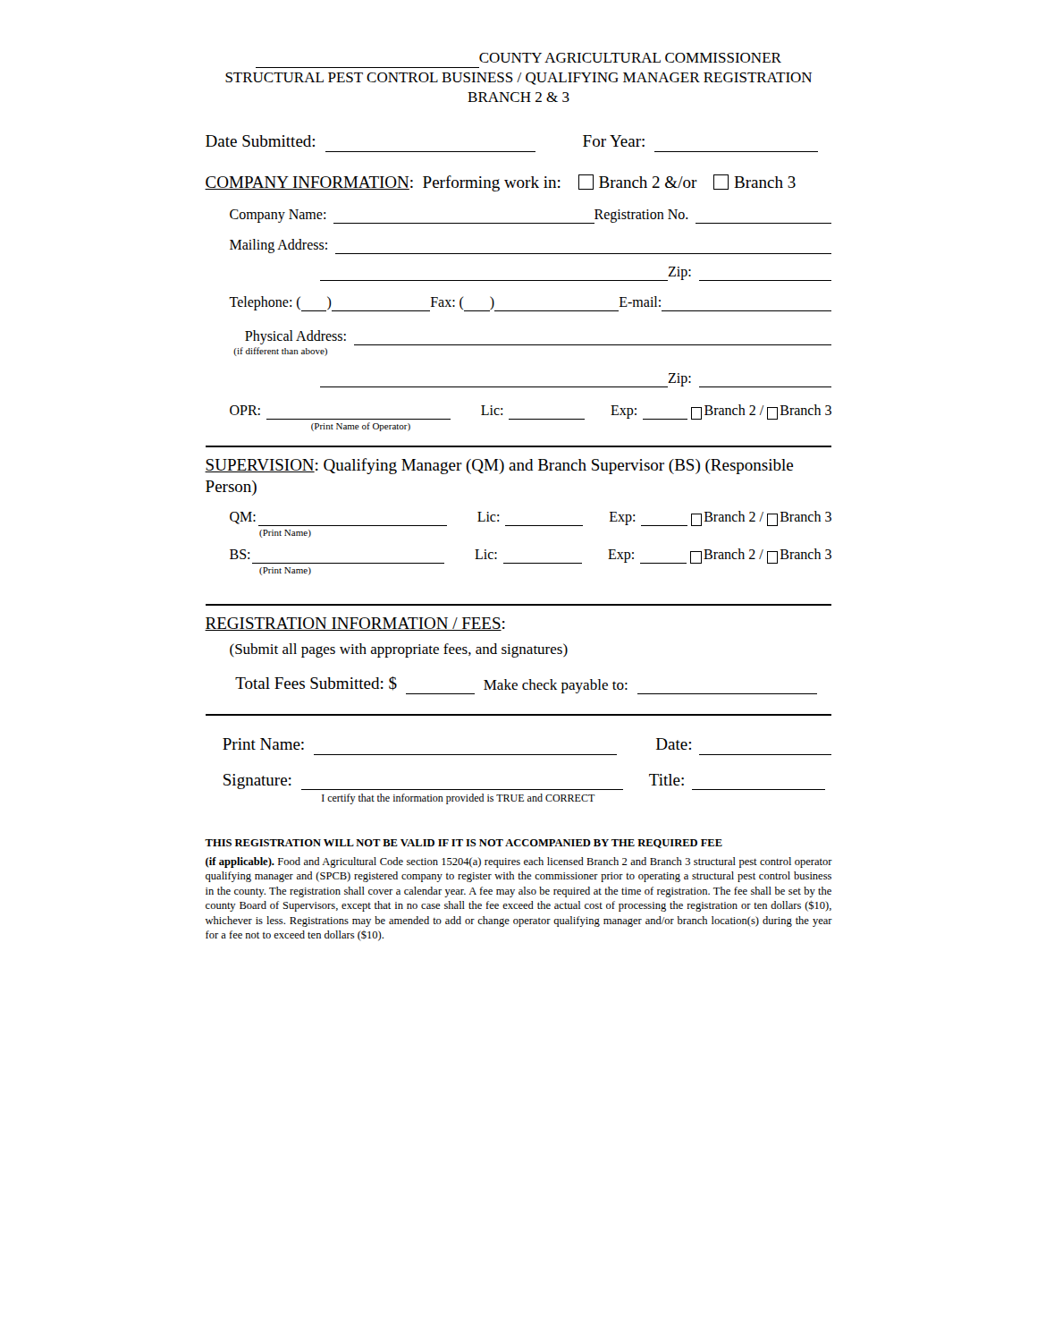COUNTY AGRICULTURAL COMMISSIONER STRUCTURAL PEST CONTROL BUSINESS / QUALIFYING MANAGER REGISTRATION
BRANCH 2 & 3
Date Submitted: For Year:
COMPANY INFORMATION: Performing work in: Branch 2 &/or Branch 3
Company Name: Registration No.
Mailing Address:
Zip:
Telephone: ( ) Fax: ( ) E-mail:
Physical Address:
(if different than above)
Zip:
OPR: Lic: Exp: Branch 2 / Branch 3
(Print Name of Operator)
SUPERVISION: Qualifying Manager (QM) and Branch Supervisor (BS) (Responsible Person)
QM: Lic: Exp: Branch 2 / Branch 3
(Print Name)
BS: Lic: Exp: Branch 2 / Branch 3
(Print Name)
REGISTRATION INFORMATION / FEES:
(Submit all pages with appropriate fees, and signatures)
Total Fees Submitted: $ Make check payable to:
Print Name: Date:
Signature: Title:
I certify that the information provided is TRUE and CORRECT
THIS REGISTRATION WILL NOT BE VALID IF IT IS NOT ACCOMPANIED BY THE REQUIRED FEE (if applicable). Food and Agricultural Code section 15204(a) requires each licensed Branch 2 and Branch 3 structural pest control operator qualifying manager and (SPCB) registered company to register with the commissioner prior to operating a structural pest control business in the county. The registration shall cover a calendar year. A fee may also be required at the time of registration. The fee shall be set by the county Board of Supervisors, except that in no case shall the fee exceed the actual cost of processing the registration or ten dollars ($10), whichever is less. Registrations may be amended to add or change operator qualifying manager and/or branch location(s) during the year for a fee not to exceed ten dollars ($10).